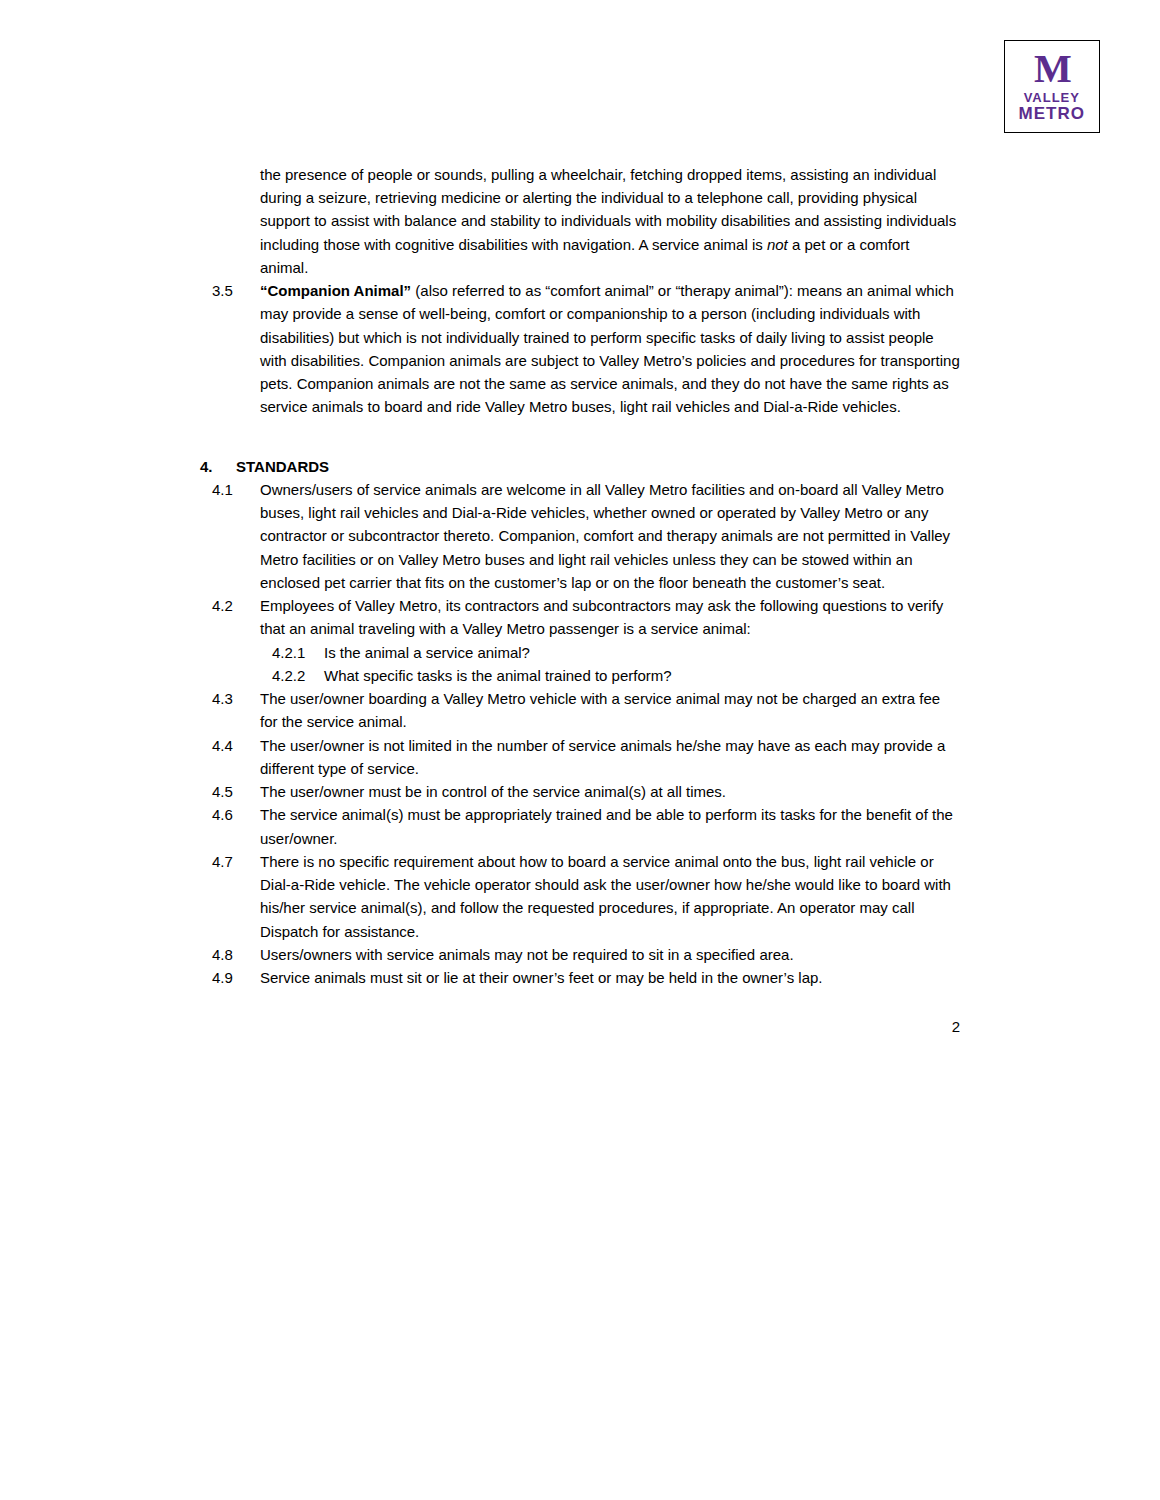M
VALLEY
METRO
the presence of people or sounds, pulling a wheelchair, fetching dropped items, assisting an individual during a seizure, retrieving medicine or alerting the individual to a telephone call, providing physical support to assist with balance and stability to individuals with mobility disabilities and assisting individuals including those with cognitive disabilities with navigation. A service animal is not a pet or a comfort animal.
3.5
“Companion Animal” (also referred to as “comfort animal” or “therapy animal”): means an animal which may provide a sense of well-being, comfort or companionship to a person (including individuals with disabilities) but which is not individually trained to perform specific tasks of daily living to assist people with disabilities. Companion animals are subject to Valley Metro’s policies and procedures for transporting pets. Companion animals are not the same as service animals, and they do not have the same rights as service animals to board and ride Valley Metro buses, light rail vehicles and Dial-a-Ride vehicles.
4.
STANDARDS
4.1
Owners/users of service animals are welcome in all Valley Metro facilities and on-board all Valley Metro buses, light rail vehicles and Dial-a-Ride vehicles, whether owned or operated by Valley Metro or any contractor or subcontractor thereto. Companion, comfort and therapy animals are not permitted in Valley Metro facilities or on Valley Metro buses and light rail vehicles unless they can be stowed within an enclosed pet carrier that fits on the customer’s lap or on the floor beneath the customer’s seat.
4.2
Employees of Valley Metro, its contractors and subcontractors may ask the following questions to verify that an animal traveling with a Valley Metro passenger is a service animal:
4.2.1
Is the animal a service animal?
4.2.2
What specific tasks is the animal trained to perform?
4.3
The user/owner boarding a Valley Metro vehicle with a service animal may not be charged an extra fee for the service animal.
4.4
The user/owner is not limited in the number of service animals he/she may have as each may provide a different type of service.
4.5
The user/owner must be in control of the service animal(s) at all times.
4.6
The service animal(s) must be appropriately trained and be able to perform its tasks for the benefit of the user/owner.
4.7
There is no specific requirement about how to board a service animal onto the bus, light rail vehicle or Dial-a-Ride vehicle. The vehicle operator should ask the user/owner how he/she would like to board with his/her service animal(s), and follow the requested procedures, if appropriate. An operator may call Dispatch for assistance.
4.8
Users/owners with service animals may not be required to sit in a specified area.
4.9
Service animals must sit or lie at their owner’s feet or may be held in the owner’s lap.
2